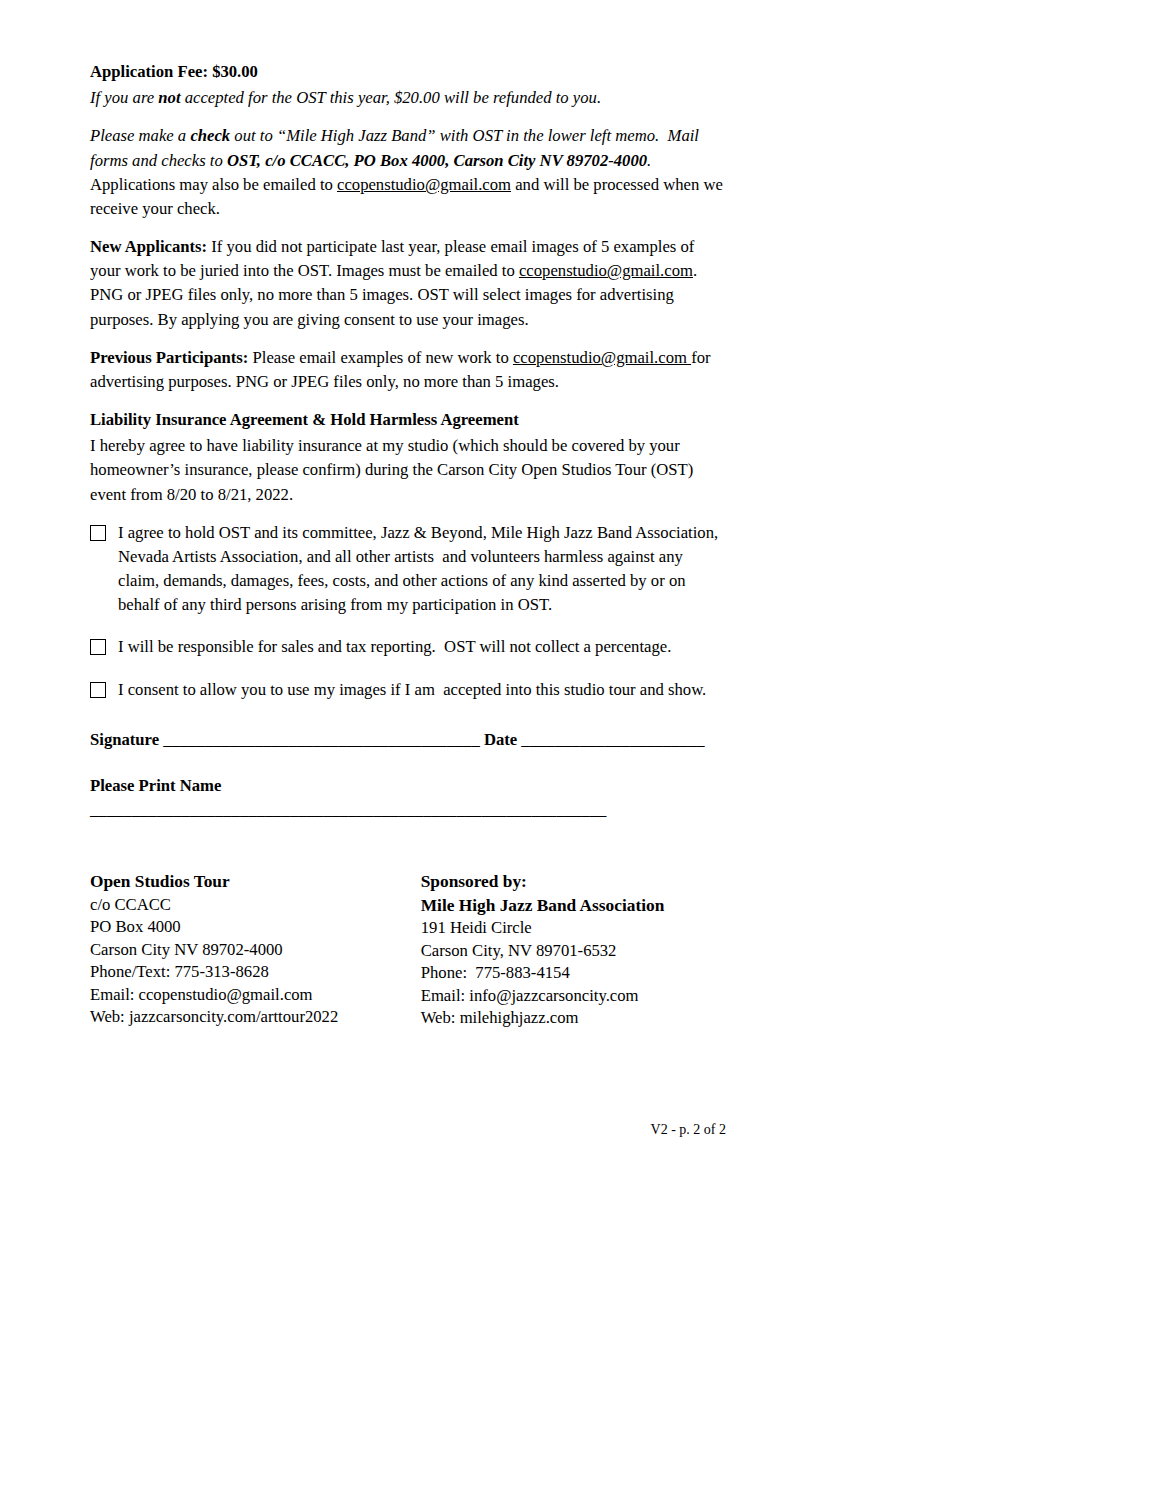Application Fee: $30.00
If you are not accepted for the OST this year, $20.00 will be refunded to you.
Please make a check out to “Mile High Jazz Band” with OST in the lower left memo. Mail forms and checks to OST, c/o CCACC, PO Box 4000, Carson City NV 89702-4000. Applications may also be emailed to ccopenstudio@gmail.com and will be processed when we receive your check.
New Applicants: If you did not participate last year, please email images of 5 examples of your work to be juried into the OST. Images must be emailed to ccopenstudio@gmail.com. PNG or JPEG files only, no more than 5 images. OST will select images for advertising purposes. By applying you are giving consent to use your images.
Previous Participants: Please email examples of new work to ccopenstudio@gmail.com for advertising purposes. PNG or JPEG files only, no more than 5 images.
Liability Insurance Agreement & Hold Harmless Agreement
I hereby agree to have liability insurance at my studio (which should be covered by your homeowner’s insurance, please confirm) during the Carson City Open Studios Tour (OST) event from 8/20 to 8/21, 2022.
I agree to hold OST and its committee, Jazz & Beyond, Mile High Jazz Band Association, Nevada Artists Association, and all other artists and volunteers harmless against any claim, demands, damages, fees, costs, and other actions of any kind asserted by or on behalf of any third persons arising from my participation in OST.
I will be responsible for sales and tax reporting. OST will not collect a percentage.
I consent to allow you to use my images if I am accepted into this studio tour and show.
Signature ______________________________________ Date ______________________
Please Print Name ______________________________________________________________
Open Studios Tour
c/o CCACC
PO Box 4000
Carson City NV 89702-4000
Phone/Text: 775-313-8628
Email: ccopenstudio@gmail.com
Web: jazzcarsoncity.com/arttour2022
Sponsored by:
Mile High Jazz Band Association
191 Heidi Circle
Carson City, NV 89701-6532
Phone: 775-883-4154
Email: info@jazzcarsoncity.com
Web: milehighjazz.com
V2 - p. 2 of 2